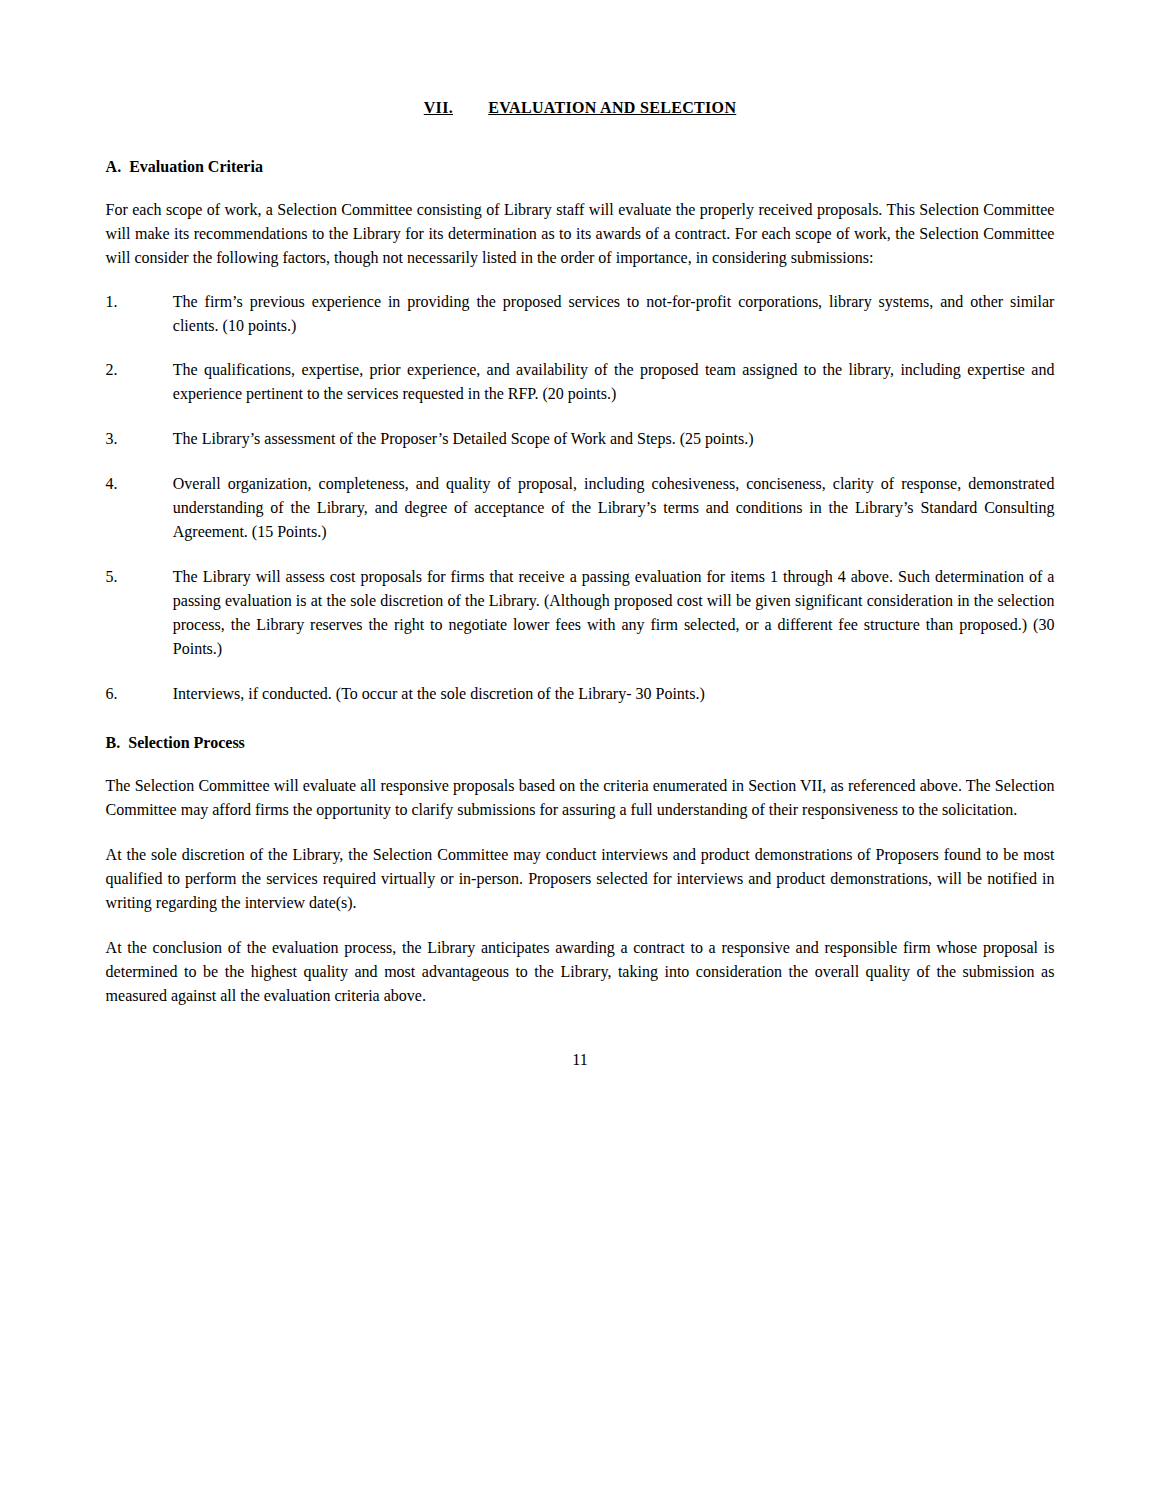VII. EVALUATION AND SELECTION
A. Evaluation Criteria
For each scope of work, a Selection Committee consisting of Library staff will evaluate the properly received proposals. This Selection Committee will make its recommendations to the Library for its determination as to its awards of a contract. For each scope of work, the Selection Committee will consider the following factors, though not necessarily listed in the order of importance, in considering submissions:
1. The firm’s previous experience in providing the proposed services to not-for-profit corporations, library systems, and other similar clients. (10 points.)
2. The qualifications, expertise, prior experience, and availability of the proposed team assigned to the library, including expertise and experience pertinent to the services requested in the RFP. (20 points.)
3. The Library’s assessment of the Proposer’s Detailed Scope of Work and Steps. (25 points.)
4. Overall organization, completeness, and quality of proposal, including cohesiveness, conciseness, clarity of response, demonstrated understanding of the Library, and degree of acceptance of the Library’s terms and conditions in the Library’s Standard Consulting Agreement. (15 Points.)
5. The Library will assess cost proposals for firms that receive a passing evaluation for items 1 through 4 above. Such determination of a passing evaluation is at the sole discretion of the Library. (Although proposed cost will be given significant consideration in the selection process, the Library reserves the right to negotiate lower fees with any firm selected, or a different fee structure than proposed.) (30 Points.)
6. Interviews, if conducted. (To occur at the sole discretion of the Library- 30 Points.)
B. Selection Process
The Selection Committee will evaluate all responsive proposals based on the criteria enumerated in Section VII, as referenced above. The Selection Committee may afford firms the opportunity to clarify submissions for assuring a full understanding of their responsiveness to the solicitation.
At the sole discretion of the Library, the Selection Committee may conduct interviews and product demonstrations of Proposers found to be most qualified to perform the services required virtually or in-person. Proposers selected for interviews and product demonstrations, will be notified in writing regarding the interview date(s).
At the conclusion of the evaluation process, the Library anticipates awarding a contract to a responsive and responsible firm whose proposal is determined to be the highest quality and most advantageous to the Library, taking into consideration the overall quality of the submission as measured against all the evaluation criteria above.
11